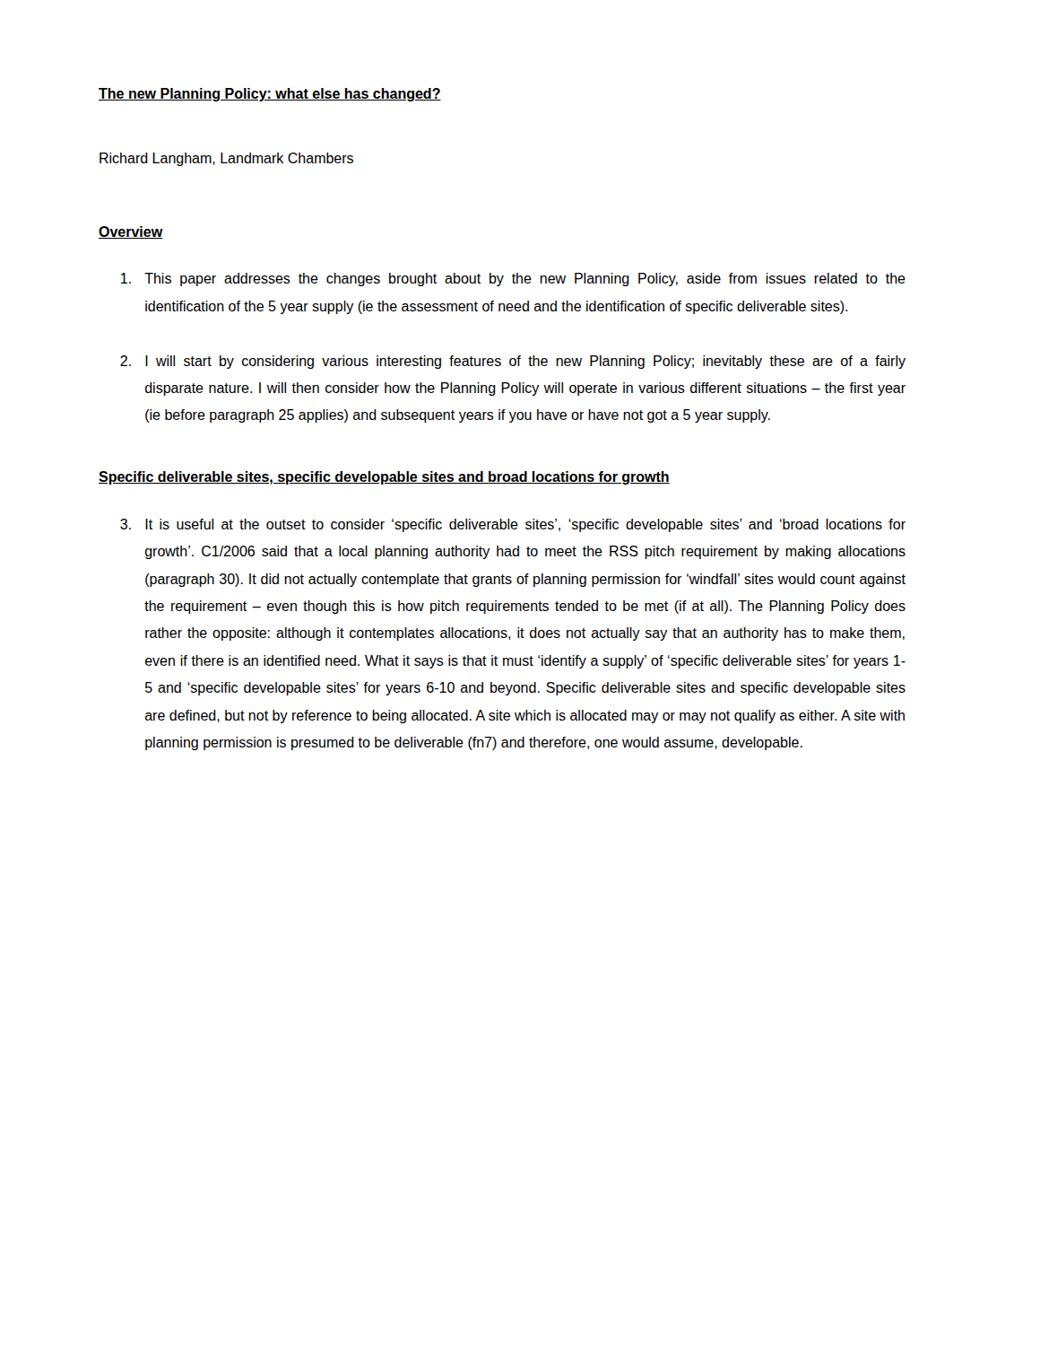The new Planning Policy: what else has changed?
Richard Langham, Landmark Chambers
Overview
This paper addresses the changes brought about by the new Planning Policy, aside from issues related to the identification of the 5 year supply (ie the assessment of need and the identification of specific deliverable sites).
I will start by considering various interesting features of the new Planning Policy; inevitably these are of a fairly disparate nature. I will then consider how the Planning Policy will operate in various different situations – the first year (ie before paragraph 25 applies) and subsequent years if you have or have not got a 5 year supply.
Specific deliverable sites, specific developable sites and broad locations for growth
It is useful at the outset to consider ‘specific deliverable sites’, ‘specific developable sites’ and ‘broad locations for growth’. C1/2006 said that a local planning authority had to meet the RSS pitch requirement by making allocations (paragraph 30). It did not actually contemplate that grants of planning permission for ‘windfall’ sites would count against the requirement – even though this is how pitch requirements tended to be met (if at all). The Planning Policy does rather the opposite: although it contemplates allocations, it does not actually say that an authority has to make them, even if there is an identified need. What it says is that it must ‘identify a supply’ of ‘specific deliverable sites’ for years 1-5 and ‘specific developable sites’ for years 6-10 and beyond. Specific deliverable sites and specific developable sites are defined, but not by reference to being allocated. A site which is allocated may or may not qualify as either. A site with planning permission is presumed to be deliverable (fn7) and therefore, one would assume, developable.